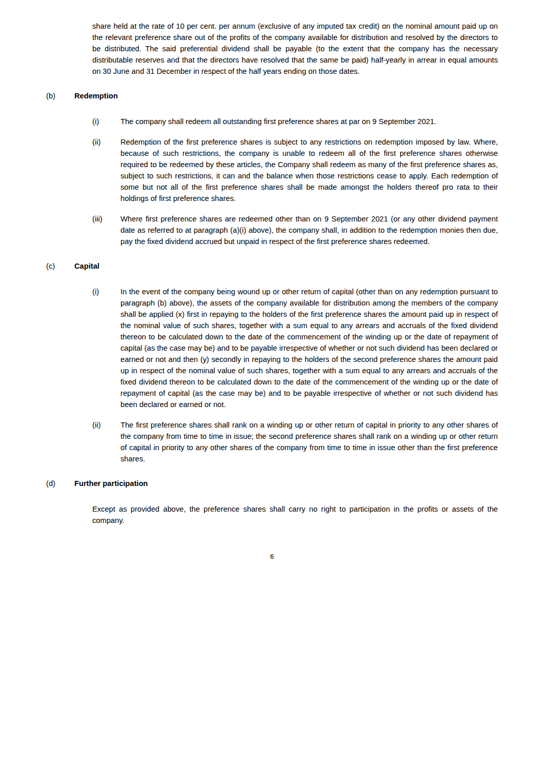share held at the rate of 10 per cent. per annum (exclusive of any imputed tax credit) on the nominal amount paid up on the relevant preference share out of the profits of the company available for distribution and resolved by the directors to be distributed. The said preferential dividend shall be payable (to the extent that the company has the necessary distributable reserves and that the directors have resolved that the same be paid) half-yearly in arrear in equal amounts on 30 June and 31 December in respect of the half years ending on those dates.
(b)
Redemption
(i)
The company shall redeem all outstanding first preference shares at par on 9 September 2021.
(ii)
Redemption of the first preference shares is subject to any restrictions on redemption imposed by law. Where, because of such restrictions, the company is unable to redeem all of the first preference shares otherwise required to be redeemed by these articles, the Company shall redeem as many of the first preference shares as, subject to such restrictions, it can and the balance when those restrictions cease to apply. Each redemption of some but not all of the first preference shares shall be made amongst the holders thereof pro rata to their holdings of first preference shares.
(iii)
Where first preference shares are redeemed other than on 9 September 2021 (or any other dividend payment date as referred to at paragraph (a)(i) above), the company shall, in addition to the redemption monies then due, pay the fixed dividend accrued but unpaid in respect of the first preference shares redeemed.
(c)
Capital
(i)
In the event of the company being wound up or other return of capital (other than on any redemption pursuant to paragraph (b) above), the assets of the company available for distribution among the members of the company shall be applied (x) first in repaying to the holders of the first preference shares the amount paid up in respect of the nominal value of such shares, together with a sum equal to any arrears and accruals of the fixed dividend thereon to be calculated down to the date of the commencement of the winding up or the date of repayment of capital (as the case may be) and to be payable irrespective of whether or not such dividend has been declared or earned or not and then (y) secondly in repaying to the holders of the second preference shares the amount paid up in respect of the nominal value of such shares, together with a sum equal to any arrears and accruals of the fixed dividend thereon to be calculated down to the date of the commencement of the winding up or the date of repayment of capital (as the case may be) and to be payable irrespective of whether or not such dividend has been declared or earned or not.
(ii)
The first preference shares shall rank on a winding up or other return of capital in priority to any other shares of the company from time to time in issue; the second preference shares shall rank on a winding up or other return of capital in priority to any other shares of the company from time to time in issue other than the first preference shares.
(d)
Further participation
Except as provided above, the preference shares shall carry no right to participation in the profits or assets of the company.
6